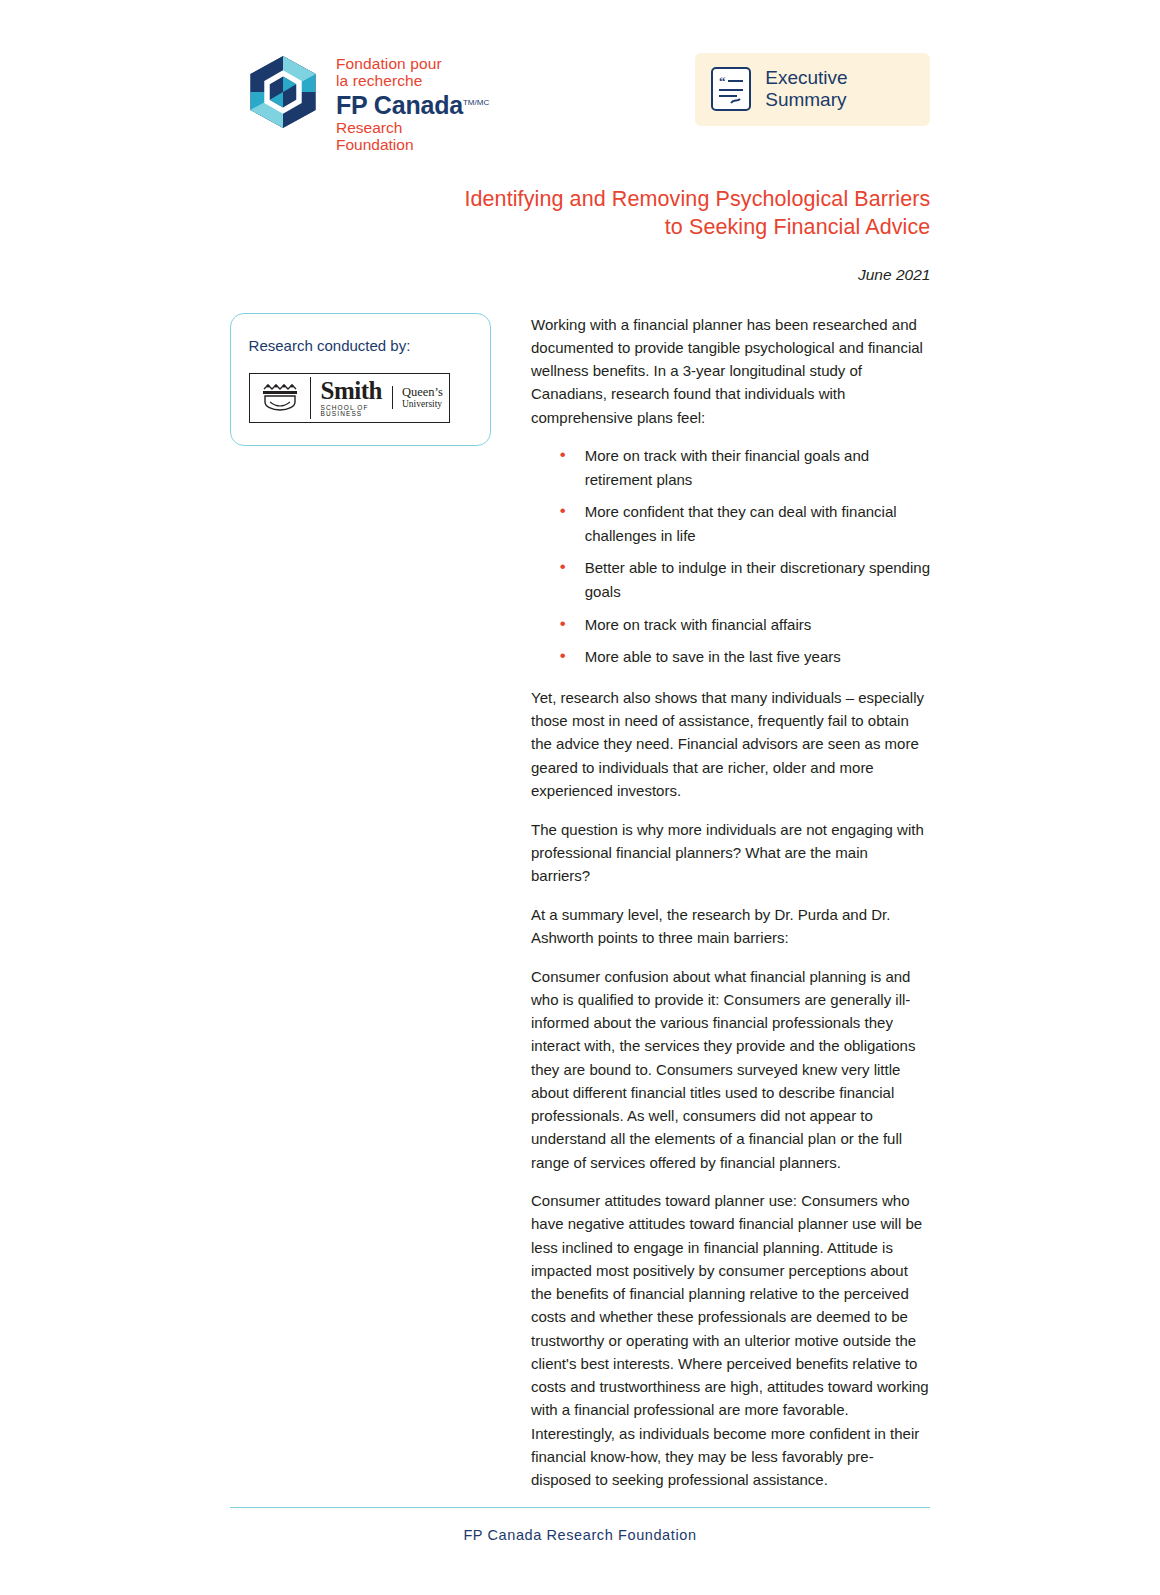Fondation pour
la recherche
FP CanadaTM/MC
Research
Foundation
“
Executive
Summary
Identifying and Removing Psychological Barriers
to Seeking Financial Advice
June 2021
Research conducted by:
Smith SCHOOL OF BUSINESS
Queen’s University
Working with a financial planner has been researched and documented to provide tangible psychological and financial wellness benefits. In a 3-year longitudinal study of Canadians, research found that individuals with comprehensive plans feel:
More on track with their financial goals and retirement plans
More confident that they can deal with financial challenges in life
Better able to indulge in their discretionary spending goals
More on track with financial affairs
More able to save in the last five years
Yet, research also shows that many individuals – especially those most in need of assistance, frequently fail to obtain the advice they need. Financial advisors are seen as more geared to individuals that are richer, older and more experienced investors.
The question is why more individuals are not engaging with professional financial planners? What are the main barriers?
At a summary level, the research by Dr. Purda and Dr. Ashworth points to three main barriers:
Consumer confusion about what financial planning is and who is qualified to provide it: Consumers are generally ill-informed about the various financial professionals they interact with, the services they provide and the obligations they are bound to. Consumers surveyed knew very little about different financial titles used to describe financial professionals. As well, consumers did not appear to understand all the elements of a financial plan or the full range of services offered by financial planners.
Consumer attitudes toward planner use: Consumers who have negative attitudes toward financial planner use will be less inclined to engage in financial planning. Attitude is impacted most positively by consumer perceptions about the benefits of financial planning relative to the perceived costs and whether these professionals are deemed to be trustworthy or operating with an ulterior motive outside the client's best interests. Where perceived benefits relative to costs and trustworthiness are high, attitudes toward working with a financial professional are more favorable. Interestingly, as individuals become more confident in their financial know-how, they may be less favorably pre-disposed to seeking professional assistance.
FP Canada Research Foundation